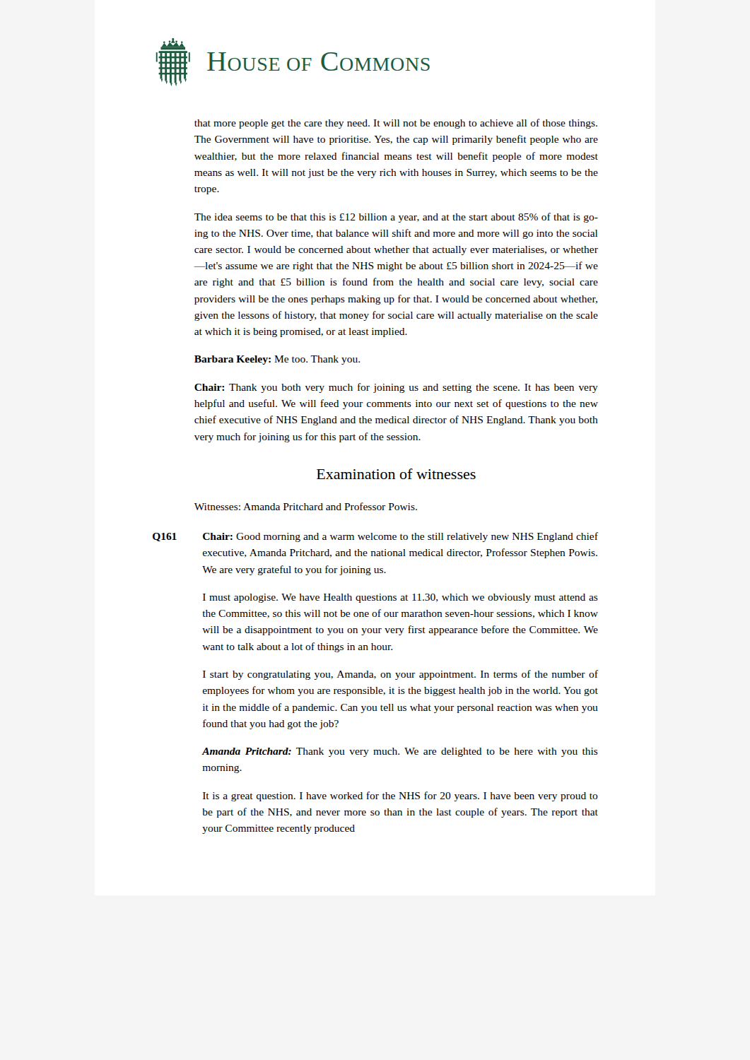HOUSE OF COMMONS
that more people get the care they need. It will not be enough to achieve all of those things. The Government will have to prioritise. Yes, the cap will primarily benefit people who are wealthier, but the more relaxed financial means test will benefit people of more modest means as well. It will not just be the very rich with houses in Surrey, which seems to be the trope.
The idea seems to be that this is £12 billion a year, and at the start about 85% of that is going to the NHS. Over time, that balance will shift and more and more will go into the social care sector. I would be concerned about whether that actually ever materialises, or whether—let's assume we are right that the NHS might be about £5 billion short in 2024-25—if we are right and that £5 billion is found from the health and social care levy, social care providers will be the ones perhaps making up for that. I would be concerned about whether, given the lessons of history, that money for social care will actually materialise on the scale at which it is being promised, or at least implied.
Barbara Keeley: Me too. Thank you.
Chair: Thank you both very much for joining us and setting the scene. It has been very helpful and useful. We will feed your comments into our next set of questions to the new chief executive of NHS England and the medical director of NHS England. Thank you both very much for joining us for this part of the session.
Examination of witnesses
Witnesses: Amanda Pritchard and Professor Powis.
Q161
Chair: Good morning and a warm welcome to the still relatively new NHS England chief executive, Amanda Pritchard, and the national medical director, Professor Stephen Powis. We are very grateful to you for joining us.
I must apologise. We have Health questions at 11.30, which we obviously must attend as the Committee, so this will not be one of our marathon seven-hour sessions, which I know will be a disappointment to you on your very first appearance before the Committee. We want to talk about a lot of things in an hour.
I start by congratulating you, Amanda, on your appointment. In terms of the number of employees for whom you are responsible, it is the biggest health job in the world. You got it in the middle of a pandemic. Can you tell us what your personal reaction was when you found that you had got the job?
Amanda Pritchard: Thank you very much. We are delighted to be here with you this morning.
It is a great question. I have worked for the NHS for 20 years. I have been very proud to be part of the NHS, and never more so than in the last couple of years. The report that your Committee recently produced